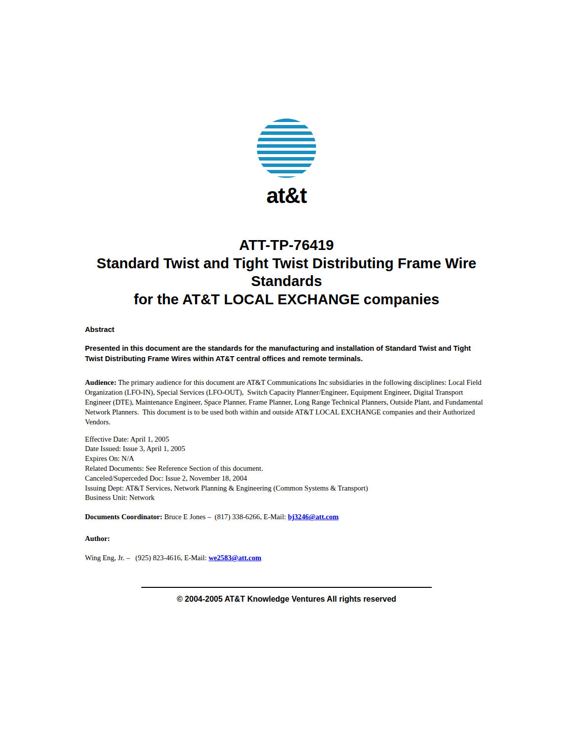at&t
ATT-TP-76419
Standard Twist and Tight Twist Distributing Frame Wire Standards
for the AT&T LOCAL EXCHANGE companies
Abstract
Presented in this document are the standards for the manufacturing and installation of Standard Twist and Tight Twist Distributing Frame Wires within AT&T central offices and remote terminals.
Audience: The primary audience for this document are AT&T Communications Inc subsidiaries in the following disciplines: Local Field Organization (LFO-IN), Special Services (LFO-OUT), Switch Capacity Planner/Engineer, Equipment Engineer, Digital Transport Engineer (DTE), Maintenance Engineer, Space Planner, Frame Planner, Long Range Technical Planners, Outside Plant, and Fundamental Network Planners. This document is to be used both within and outside AT&T LOCAL EXCHANGE companies and their Authorized Vendors.
Effective Date: April 1, 2005
Date Issued: Issue 3, April 1, 2005
Expires On: N/A
Related Documents: See Reference Section of this document.
Canceled/Superceded Doc: Issue 2, November 18, 2004
Issuing Dept: AT&T Services, Network Planning & Engineering (Common Systems & Transport)
Business Unit: Network
Documents Coordinator: Bruce E Jones – (817) 338-6266, E-Mail: bj3246@att.com
Author:
Wing Eng, Jr. – (925) 823-4616, E-Mail: we2583@att.com
© 2004-2005 AT&T Knowledge Ventures All rights reserved